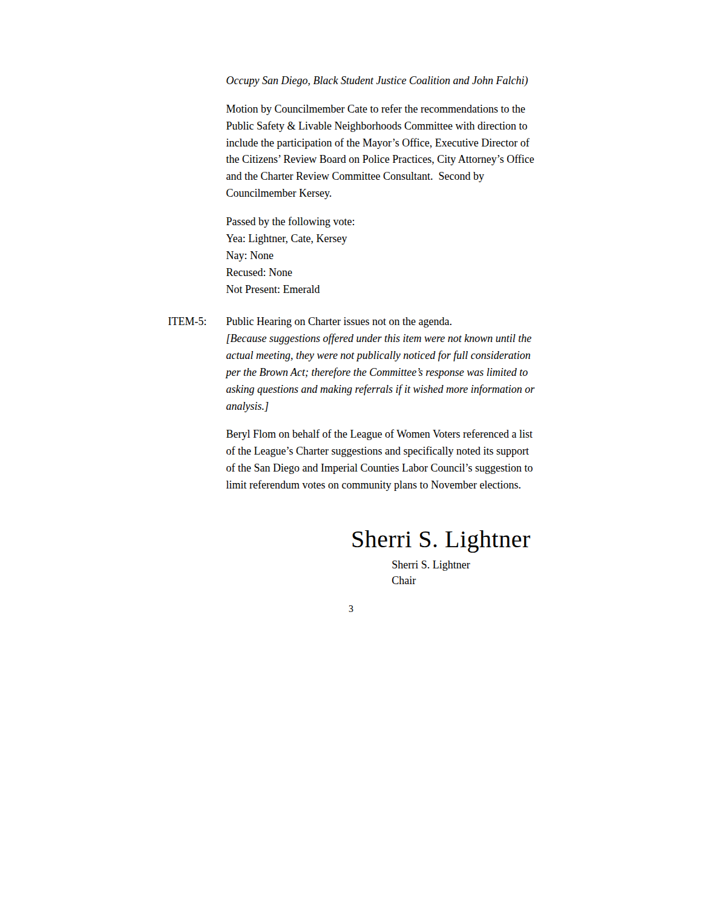Occupy San Diego, Black Student Justice Coalition and John Falchi)
Motion by Councilmember Cate to refer the recommendations to the Public Safety & Livable Neighborhoods Committee with direction to include the participation of the Mayor’s Office, Executive Director of the Citizens’ Review Board on Police Practices, City Attorney’s Office and the Charter Review Committee Consultant. Second by Councilmember Kersey.
Passed by the following vote:
Yea: Lightner, Cate, Kersey
Nay: None
Recused: None
Not Present: Emerald
ITEM-5:
Public Hearing on Charter issues not on the agenda.
[Because suggestions offered under this item were not known until the actual meeting, they were not publically noticed for full consideration per the Brown Act; therefore the Committee’s response was limited to asking questions and making referrals if it wished more information or analysis.]
Beryl Flom on behalf of the League of Women Voters referenced a list of the League’s Charter suggestions and specifically noted its support of the San Diego and Imperial Counties Labor Council’s suggestion to limit referendum votes on community plans to November elections.
Sherri S. Lightner
Sherri S. Lightner
Chair
3